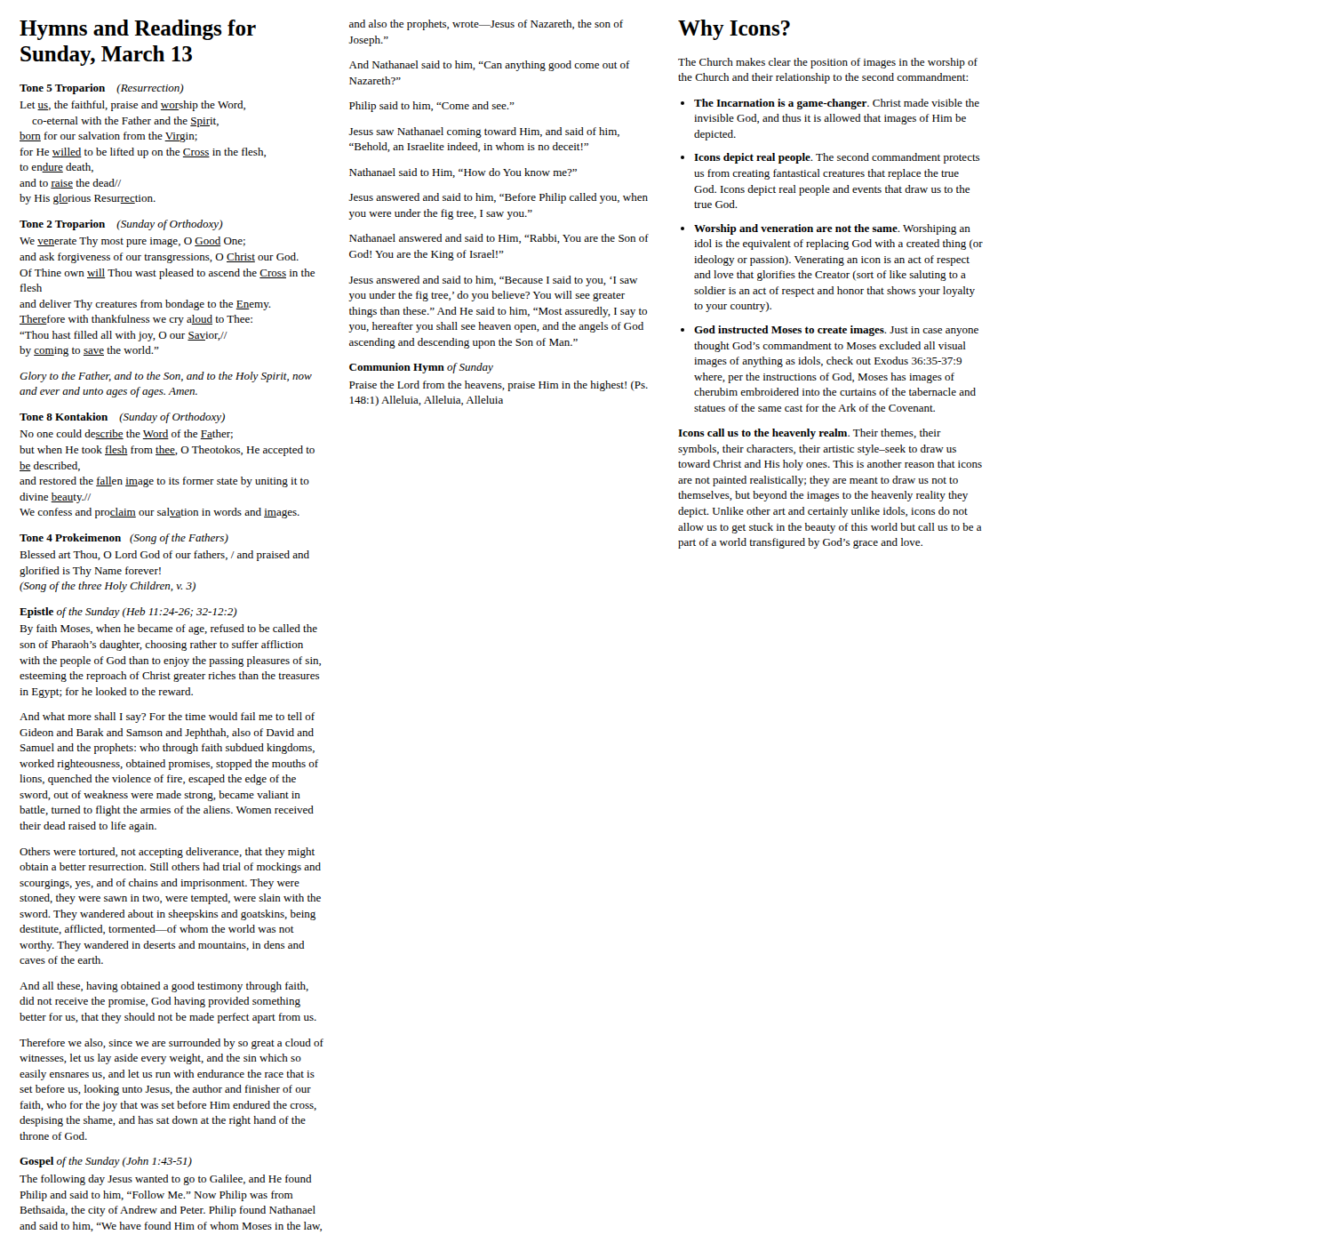Hymns and Readings for Sunday, March 13
Tone 5 Troparion (Resurrection)
Let us, the faithful, praise and worship the Word,
co-eternal with the Father and the Spirit,
born for our salvation from the Virgin;
for He willed to be lifted up on the Cross in the flesh,
to endure death,
and to raise the dead//
by His glorious Resurrection.
Tone 2 Troparion (Sunday of Orthodoxy)
We venerate Thy most pure image, O Good One;
and ask forgiveness of our transgressions, O Christ our God.
Of Thine own will Thou wast pleased to ascend the Cross in the flesh
and deliver Thy creatures from bondage to the Enemy.
Therefore with thankfulness we cry aloud to Thee:
“Thou hast filled all with joy, O our Savior,//
by coming to save the world.”
Glory to the Father, and to the Son, and to the Holy Spirit, now and ever and unto ages of ages. Amen.
Tone 8 Kontakion (Sunday of Orthodoxy)
No one could describe the Word of the Father;
but when He took flesh from thee, O Theotokos, He accepted to be described,
and restored the fallen image to its former state by uniting it to divine beauty.//
We confess and proclaim our salvation in words and images.
Tone 4 Prokeimenon (Song of the Fathers)
Blessed art Thou, O Lord God of our fathers, / and praised and glorified is Thy Name forever!
(Song of the three Holy Children, v. 3)
Epistle of the Sunday (Heb 11:24-26; 32-12:2)
By faith Moses, when he became of age, refused to be called the son of Pharaoh’s daughter, choosing rather to suffer affliction with the people of God than to enjoy the passing pleasures of sin, esteeming the reproach of Christ greater riches than the treasures in Egypt; for he looked to the reward.
And what more shall I say? For the time would fail me to tell of Gideon and Barak and Samson and Jephthah, also of David and Samuel and the prophets: who through faith subdued kingdoms, worked righteousness, obtained promises, stopped the mouths of lions, quenched the violence of fire, escaped the edge of the sword, out of weakness were made strong, became valiant in battle, turned to flight the armies of the aliens. Women received their dead raised to life again.
Others were tortured, not accepting deliverance, that they might obtain a better resurrection. Still others had trial of mockings and scourgings, yes, and of chains and imprisonment. They were stoned, they were sawn in two, were tempted, were slain with the sword. They wandered about in sheepskins and goatskins, being destitute, afflicted, tormented—of whom the world was not worthy. They wandered in deserts and mountains, in dens and caves of the earth.
And all these, having obtained a good testimony through faith, did not receive the promise, God having provided something better for us, that they should not be made perfect apart from us.
Therefore we also, since we are surrounded by so great a cloud of witnesses, let us lay aside every weight, and the sin which so easily ensnares us, and let us run with endurance the race that is set before us, looking unto Jesus, the author and finisher of our faith, who for the joy that was set before Him endured the cross, despising the shame, and has sat down at the right hand of the throne of God.
Gospel of the Sunday (John 1:43-51)
The following day Jesus wanted to go to Galilee, and He found Philip and said to him, “Follow Me.” Now Philip was from Bethsaida, the city of Andrew and Peter. Philip found Nathanael and said to him, “We have found Him of whom Moses in the law, and also the prophets, wrote—Jesus of Nazareth, the son of Joseph.”
And Nathanael said to him, “Can anything good come out of Nazareth?”
Philip said to him, “Come and see.”
Jesus saw Nathanael coming toward Him, and said of him, “Behold, an Israelite indeed, in whom is no deceit!”
Nathanael said to Him, “How do You know me?”
Jesus answered and said to him, “Before Philip called you, when you were under the fig tree, I saw you.”
Nathanael answered and said to Him, “Rabbi, You are the Son of God! You are the King of Israel!”
Jesus answered and said to him, “Because I said to you, ‘I saw you under the fig tree,’ do you believe? You will see greater things than these.” And He said to him, “Most assuredly, I say to you, hereafter you shall see heaven open, and the angels of God ascending and descending upon the Son of Man.”
Communion Hymn of Sunday
Praise the Lord from the heavens, praise Him in the highest! (Ps. 148:1) Alleluia, Alleluia, Alleluia
Why Icons?
The Church makes clear the position of images in the worship of the Church and their relationship to the second commandment:
The Incarnation is a game-changer. Christ made visible the invisible God, and thus it is allowed that images of Him be depicted.
Icons depict real people. The second commandment protects us from creating fantastical creatures that replace the true God. Icons depict real people and events that draw us to the true God.
Worship and veneration are not the same. Worshiping an idol is the equivalent of replacing God with a created thing (or ideology or passion). Venerating an icon is an act of respect and love that glorifies the Creator (sort of like saluting to a soldier is an act of respect and honor that shows your loyalty to your country).
God instructed Moses to create images. Just in case anyone thought God’s commandment to Moses excluded all visual images of anything as idols, check out Exodus 36:35-37:9 where, per the instructions of God, Moses has images of cherubim embroidered into the curtains of the tabernacle and statues of the same cast for the Ark of the Covenant.
Icons call us to the heavenly realm. Their themes, their symbols, their characters, their artistic style–seek to draw us toward Christ and His holy ones. This is another reason that icons are not painted realistically; they are meant to draw us not to themselves, but beyond the images to the heavenly reality they depict. Unlike other art and certainly unlike idols, icons do not allow us to get stuck in the beauty of this world but call us to be a part of a world transfigured by God’s grace and love.